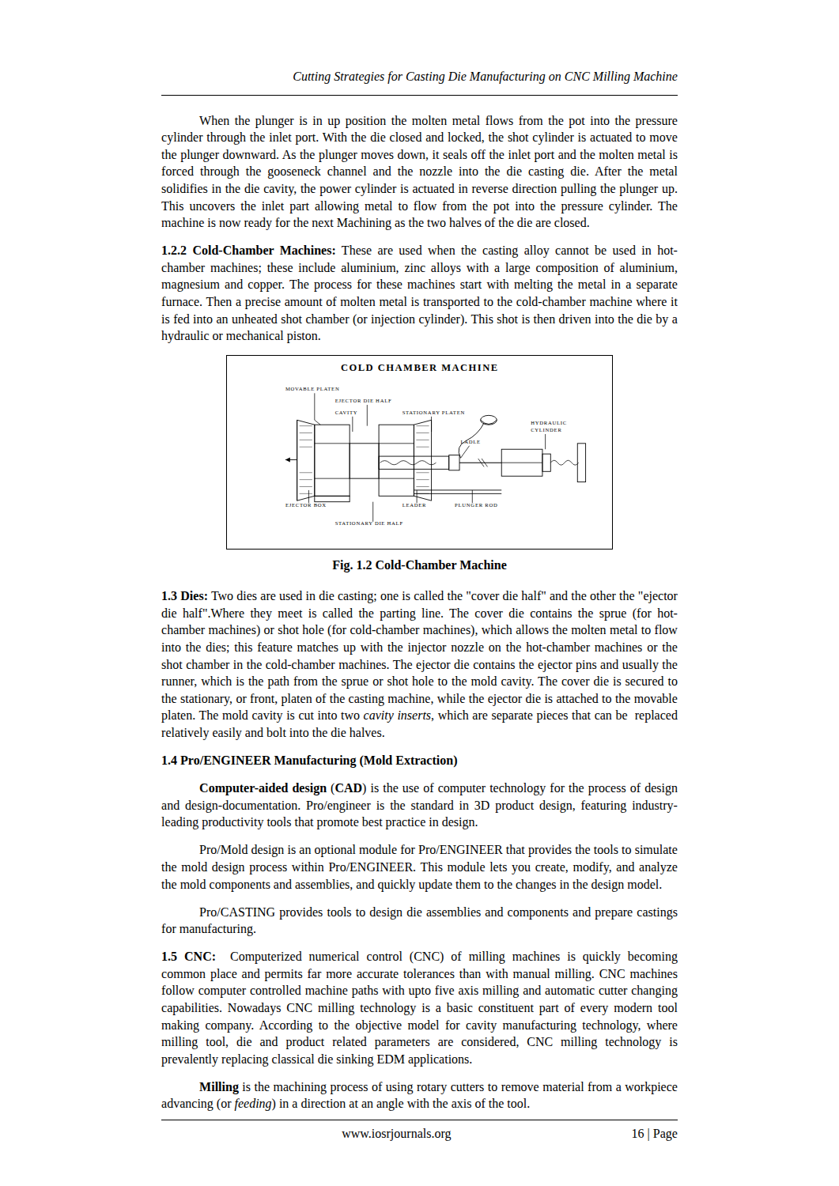Cutting Strategies for Casting Die Manufacturing on CNC Milling Machine
When the plunger is in up position the molten metal flows from the pot into the pressure cylinder through the inlet port. With the die closed and locked, the shot cylinder is actuated to move the plunger downward. As the plunger moves down, it seals off the inlet port and the molten metal is forced through the gooseneck channel and the nozzle into the die casting die. After the metal solidifies in the die cavity, the power cylinder is actuated in reverse direction pulling the plunger up. This uncovers the inlet part allowing metal to flow from the pot into the pressure cylinder. The machine is now ready for the next Machining as the two halves of the die are closed.
1.2.2 Cold-Chamber Machines: These are used when the casting alloy cannot be used in hot-chamber machines; these include aluminium, zinc alloys with a large composition of aluminium, magnesium and copper. The process for these machines start with melting the metal in a separate furnace. Then a precise amount of molten metal is transported to the cold-chamber machine where it is fed into an unheated shot chamber (or injection cylinder). This shot is then driven into the die by a hydraulic or mechanical piston.
COLD CHAMBER MACHINE MOVABLE PLATEN EJECTOR DIE HALF CAVITY STATIONARY PLATEN HYDRAULIC CYLINDER LADLE EJECTOR BOX LEADER PLUNGER ROD STATIONARY DIE HALF
Fig. 1.2 Cold-Chamber Machine
1.3 Dies: Two dies are used in die casting; one is called the "cover die half" and the other the "ejector die half".Where they meet is called the parting line. The cover die contains the sprue (for hot-chamber machines) or shot hole (for cold-chamber machines), which allows the molten metal to flow into the dies; this feature matches up with the injector nozzle on the hot-chamber machines or the shot chamber in the cold-chamber machines. The ejector die contains the ejector pins and usually the runner, which is the path from the sprue or shot hole to the mold cavity. The cover die is secured to the stationary, or front, platen of the casting machine, while the ejector die is attached to the movable platen. The mold cavity is cut into two cavity inserts, which are separate pieces that can be replaced relatively easily and bolt into the die halves.
1.4 Pro/ENGINEER Manufacturing (Mold Extraction)
Computer-aided design (CAD) is the use of computer technology for the process of design and design-documentation. Pro/engineer is the standard in 3D product design, featuring industry-leading productivity tools that promote best practice in design.
Pro/Mold design is an optional module for Pro/ENGINEER that provides the tools to simulate the mold design process within Pro/ENGINEER. This module lets you create, modify, and analyze the mold components and assemblies, and quickly update them to the changes in the design model.
Pro/CASTING provides tools to design die assemblies and components and prepare castings for manufacturing.
1.5 CNC: Computerized numerical control (CNC) of milling machines is quickly becoming common place and permits far more accurate tolerances than with manual milling. CNC machines follow computer controlled machine paths with upto five axis milling and automatic cutter changing capabilities. Nowadays CNC milling technology is a basic constituent part of every modern tool making company. According to the objective model for cavity manufacturing technology, where milling tool, die and product related parameters are considered, CNC milling technology is prevalently replacing classical die sinking EDM applications.
Milling is the machining process of using rotary cutters to remove material from a workpiece advancing (or feeding) in a direction at an angle with the axis of the tool.
www.iosrjournals.org 16 | Page